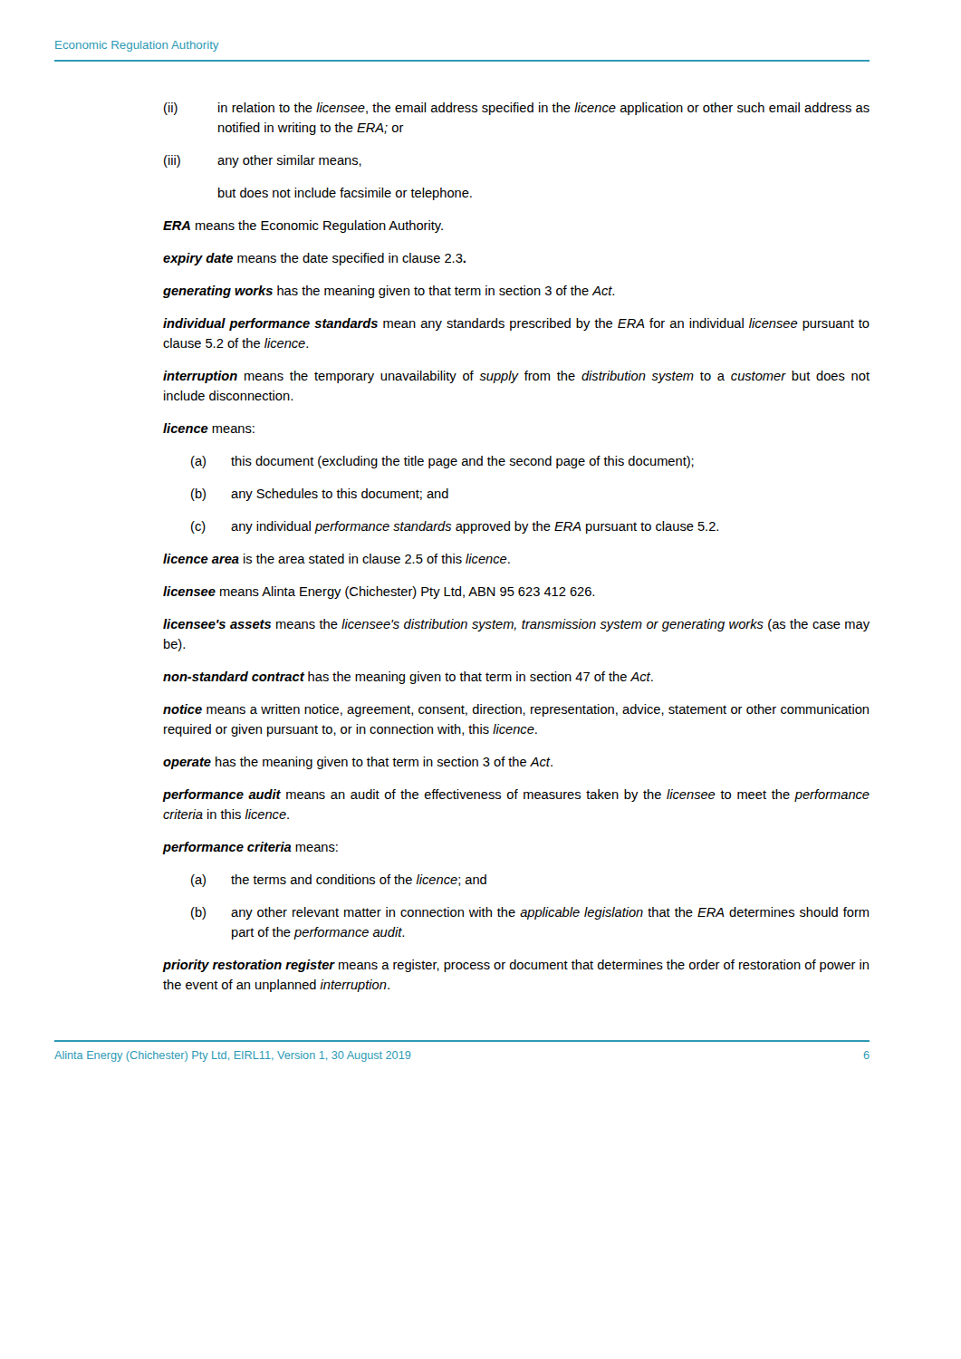Economic Regulation Authority
(ii)
in relation to the licensee, the email address specified in the licence application or other such email address as notified in writing to the ERA; or
(iii)
any other similar means,
but does not include facsimile or telephone.
ERA means the Economic Regulation Authority.
expiry date means the date specified in clause 2.3.
generating works has the meaning given to that term in section 3 of the Act.
individual performance standards mean any standards prescribed by the ERA for an individual licensee pursuant to clause 5.2 of the licence.
interruption means the temporary unavailability of supply from the distribution system to a customer but does not include disconnection.
licence means:
(a)
this document (excluding the title page and the second page of this document);
(b)
any Schedules to this document; and
(c)
any individual performance standards approved by the ERA pursuant to clause 5.2.
licence area is the area stated in clause 2.5 of this licence.
licensee means Alinta Energy (Chichester) Pty Ltd, ABN 95 623 412 626.
licensee's assets means the licensee's distribution system, transmission system or generating works (as the case may be).
non-standard contract has the meaning given to that term in section 47 of the Act.
notice means a written notice, agreement, consent, direction, representation, advice, statement or other communication required or given pursuant to, or in connection with, this licence.
operate has the meaning given to that term in section 3 of the Act.
performance audit means an audit of the effectiveness of measures taken by the licensee to meet the performance criteria in this licence.
performance criteria means:
(a)
the terms and conditions of the licence; and
(b)
any other relevant matter in connection with the applicable legislation that the ERA determines should form part of the performance audit.
priority restoration register means a register, process or document that determines the order of restoration of power in the event of an unplanned interruption.
Alinta Energy (Chichester) Pty Ltd, EIRL11, Version 1, 30 August 2019 6